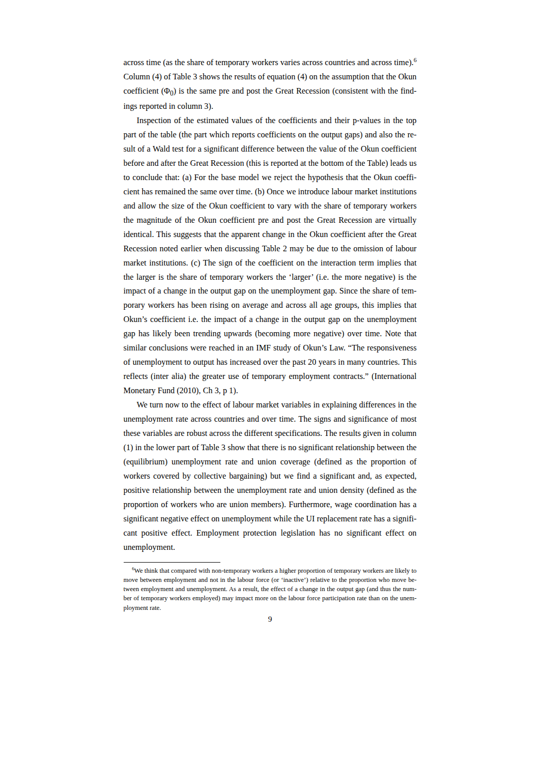across time (as the share of temporary workers varies across countries and across time).6 Column (4) of Table 3 shows the results of equation (4) on the assumption that the Okun coefficient (Φ0) is the same pre and post the Great Recession (consistent with the findings reported in column 3).
Inspection of the estimated values of the coefficients and their p-values in the top part of the table (the part which reports coefficients on the output gaps) and also the result of a Wald test for a significant difference between the value of the Okun coefficient before and after the Great Recession (this is reported at the bottom of the Table) leads us to conclude that: (a) For the base model we reject the hypothesis that the Okun coefficient has remained the same over time. (b) Once we introduce labour market institutions and allow the size of the Okun coefficient to vary with the share of temporary workers the magnitude of the Okun coefficient pre and post the Great Recession are virtually identical. This suggests that the apparent change in the Okun coefficient after the Great Recession noted earlier when discussing Table 2 may be due to the omission of labour market institutions. (c) The sign of the coefficient on the interaction term implies that the larger is the share of temporary workers the ‘larger’ (i.e. the more negative) is the impact of a change in the output gap on the unemployment gap. Since the share of temporary workers has been rising on average and across all age groups, this implies that Okun’s coefficient i.e. the impact of a change in the output gap on the unemployment gap has likely been trending upwards (becoming more negative) over time. Note that similar conclusions were reached in an IMF study of Okun’s Law. “The responsiveness of unemployment to output has increased over the past 20 years in many countries. This reflects (inter alia) the greater use of temporary employment contracts.” (International Monetary Fund (2010), Ch 3, p 1).
We turn now to the effect of labour market variables in explaining differences in the unemployment rate across countries and over time. The signs and significance of most these variables are robust across the different specifications. The results given in column (1) in the lower part of Table 3 show that there is no significant relationship between the (equilibrium) unemployment rate and union coverage (defined as the proportion of workers covered by collective bargaining) but we find a significant and, as expected, positive relationship between the unemployment rate and union density (defined as the proportion of workers who are union members). Furthermore, wage coordination has a significant negative effect on unemployment while the UI replacement rate has a significant positive effect. Employment protection legislation has no significant effect on unemployment.
6We think that compared with non-temporary workers a higher proportion of temporary workers are likely to move between employment and not in the labour force (or ‘inactive’) relative to the proportion who move between employment and unemployment. As a result, the effect of a change in the output gap (and thus the number of temporary workers employed) may impact more on the labour force participation rate than on the unemployment rate.
9